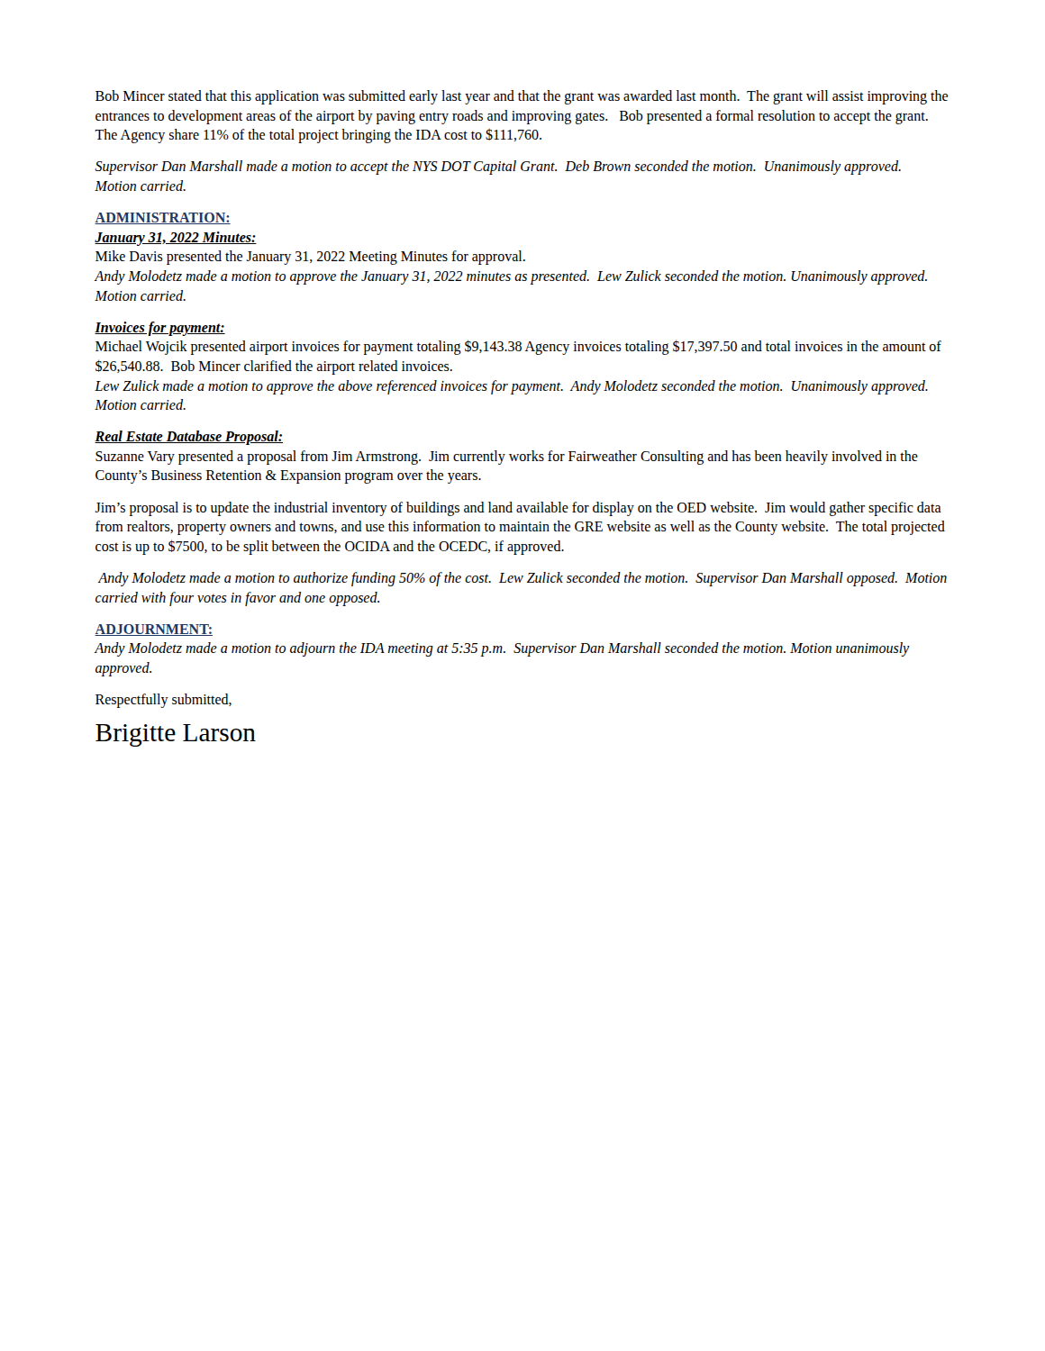Bob Mincer stated that this application was submitted early last year and that the grant was awarded last month. The grant will assist improving the entrances to development areas of the airport by paving entry roads and improving gates. Bob presented a formal resolution to accept the grant. The Agency share 11% of the total project bringing the IDA cost to $111,760.
Supervisor Dan Marshall made a motion to accept the NYS DOT Capital Grant. Deb Brown seconded the motion. Unanimously approved. Motion carried.
ADMINISTRATION:
January 31, 2022 Minutes:
Mike Davis presented the January 31, 2022 Meeting Minutes for approval.
Andy Molodetz made a motion to approve the January 31, 2022 minutes as presented. Lew Zulick seconded the motion. Unanimously approved. Motion carried.
Invoices for payment:
Michael Wojcik presented airport invoices for payment totaling $9,143.38 Agency invoices totaling $17,397.50 and total invoices in the amount of $26,540.88. Bob Mincer clarified the airport related invoices.
Lew Zulick made a motion to approve the above referenced invoices for payment. Andy Molodetz seconded the motion. Unanimously approved. Motion carried.
Real Estate Database Proposal:
Suzanne Vary presented a proposal from Jim Armstrong. Jim currently works for Fairweather Consulting and has been heavily involved in the County’s Business Retention & Expansion program over the years.
Jim’s proposal is to update the industrial inventory of buildings and land available for display on the OED website. Jim would gather specific data from realtors, property owners and towns, and use this information to maintain the GRE website as well as the County website. The total projected cost is up to $7500, to be split between the OCIDA and the OCEDC, if approved.
Andy Molodetz made a motion to authorize funding 50% of the cost. Lew Zulick seconded the motion. Supervisor Dan Marshall opposed. Motion carried with four votes in favor and one opposed.
ADJOURNMENT:
Andy Molodetz made a motion to adjourn the IDA meeting at 5:35 p.m. Supervisor Dan Marshall seconded the motion. Motion unanimously approved.
Respectfully submitted,
Brigitte Larson